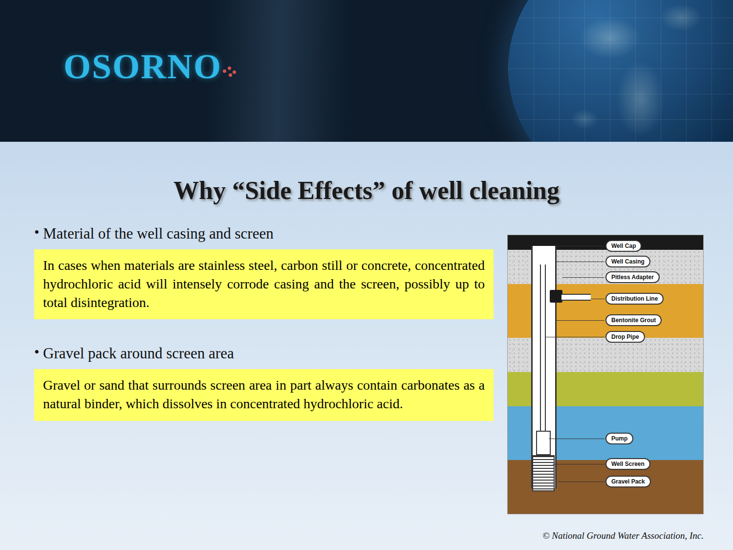OSORNO
Why “Side Effects” of well cleaning
Material of the well casing and screen
In cases when materials are stainless steel, carbon still or concrete, concentrated hydrochloric acid will intensely corrode casing and the screen, possibly up to total disintegration.
Gravel pack around screen area
Gravel or sand that surrounds screen area in part always contain carbonates as a natural binder, which dissolves in concentrated hydrochloric acid.
Well Cap
Well Casing
Pitless Adapter
Distribution Line
Bentonite Grout
Drop Pipe
Pump
Well Screen
Gravel Pack
© National Ground Water Association, Inc.